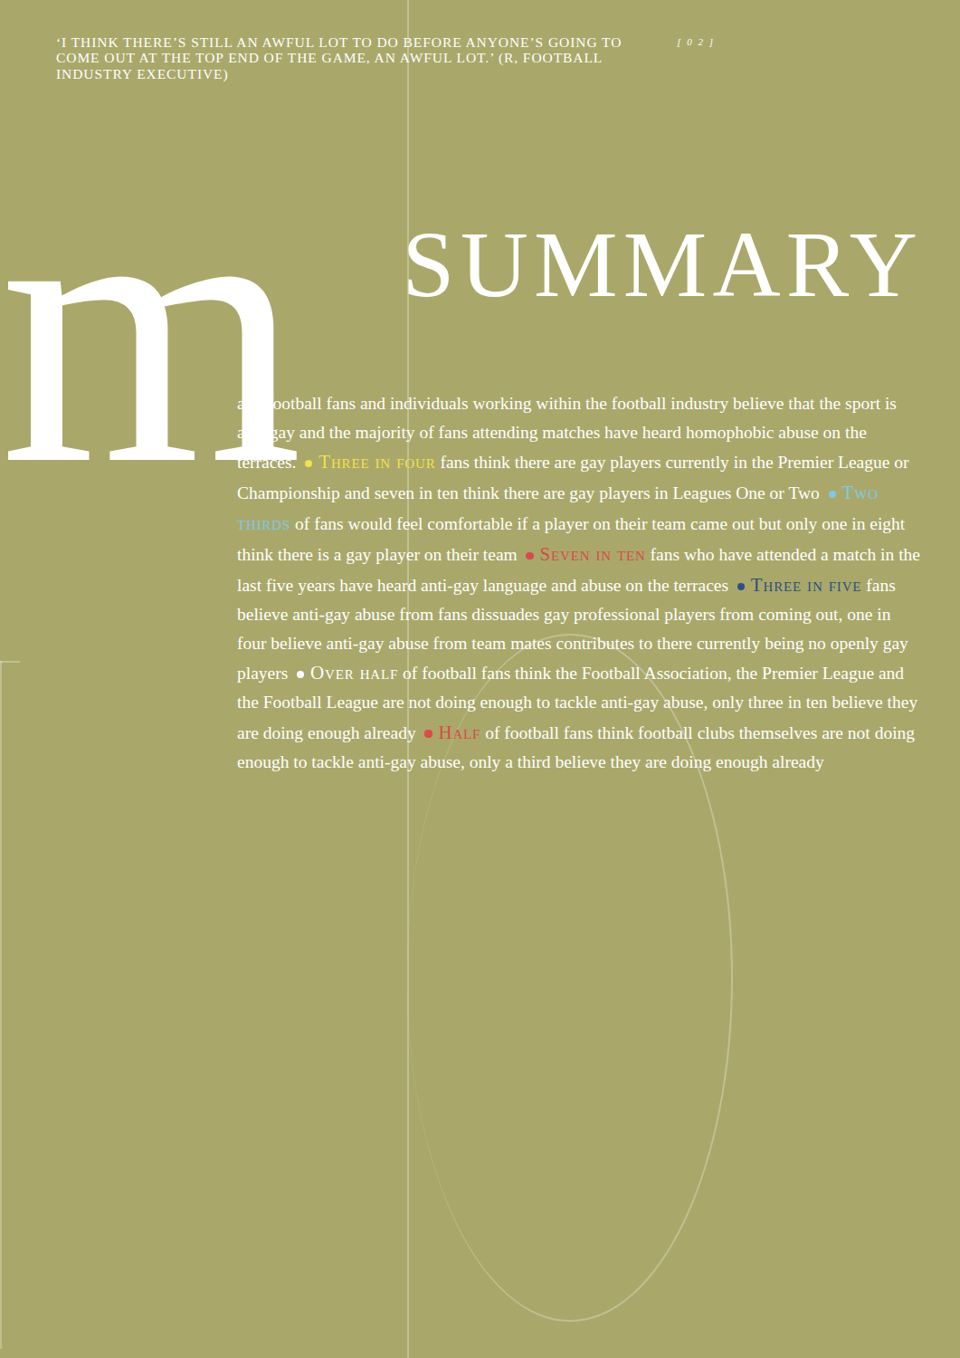‘I think there’s still an awful lot to do before anyone’s going to come out at the top end of the game, an awful lot.’ (R, Football Industry Executive)
[ 0 2 ]
m
Summary
Many football fans and individuals working within the football industry believe that the sport is anti-gay and the majority of fans attending matches have heard homophobic abuse on the terraces. Three in four fans think there are gay players currently in the Premier League or Championship and seven in ten think there are gay players in Leagues One or Two Two thirds of fans would feel comfortable if a player on their team came out but only one in eight think there is a gay player on their team Seven in ten fans who have attended a match in the last five years have heard anti-gay language and abuse on the terraces Three in five fans believe anti-gay abuse from fans dissuades gay professional players from coming out, one in four believe anti-gay abuse from team mates contributes to there currently being no openly gay players Over half of football fans think the Football Association, the Premier League and the Football League are not doing enough to tackle anti-gay abuse, only three in ten believe they are doing enough already Half of football fans think football clubs themselves are not doing enough to tackle anti-gay abuse, only a third believe they are doing enough already